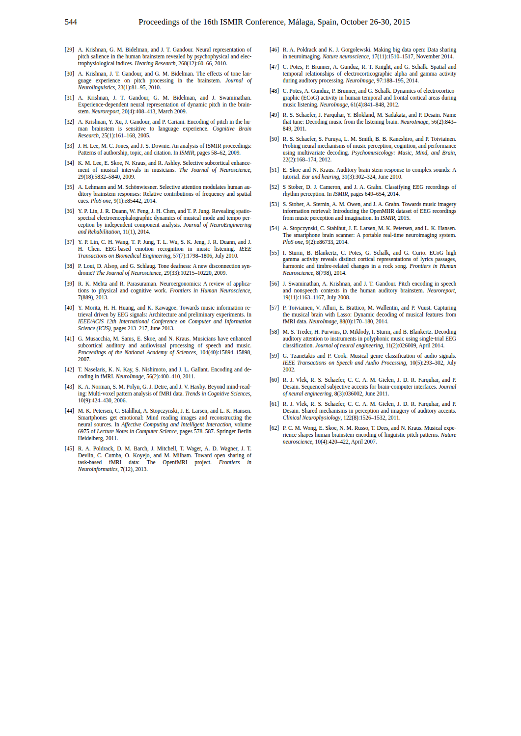544 Proceedings of the 16th ISMIR Conference, Málaga, Spain, October 26-30, 2015
[29] A. Krishnan, G. M. Bidelman, and J. T. Gandour. Neural representation of pitch salience in the human brainstem revealed by psychophysical and electrophysiological indices. Hearing Research, 268(12):60–66, 2010.
[30] A. Krishnan, J. T. Gandour, and G. M. Bidelman. The effects of tone language experience on pitch processing in the brainstem. Journal of Neurolinguistics, 23(1):81–95, 2010.
[31] A. Krishnan, J. T. Gandour, G. M. Bidelman, and J. Swaminathan. Experience-dependent neural representation of dynamic pitch in the brainstem. Neuroreport, 20(4):408–413, March 2009.
[32] A. Krishnan, Y. Xu, J. Gandour, and P. Cariani. Encoding of pitch in the human brainstem is sensitive to language experience. Cognitive Brain Research, 25(1):161–168, 2005.
[33] J. H. Lee, M. C. Jones, and J. S. Downie. An analysis of ISMIR proceedings: Patterns of authorship, topic, and citation. In ISMIR, pages 58–62, 2009.
[34] K. M. Lee, E. Skoe, N. Kraus, and R. Ashley. Selective subcortical enhancement of musical intervals in musicians. The Journal of Neuroscience, 29(18):5832–5840, 2009.
[35] A. Lehmann and M. Schönwiesner. Selective attention modulates human auditory brainstem responses: Relative contributions of frequency and spatial cues. PloS one, 9(1):e85442, 2014.
[36] Y. P. Lin, J. R. Duann, W. Feng, J. H. Chen, and T. P. Jung. Revealing spatio-spectral electroencephalographic dynamics of musical mode and tempo perception by independent component analysis. Journal of NeuroEngineering and Rehabilitation, 11(1), 2014.
[37] Y. P. Lin, C. H. Wang, T. P. Jung, T. L. Wu, S. K. Jeng, J. R. Duann, and J. H. Chen. EEG-based emotion recognition in music listening. IEEE Transactions on Biomedical Engineering, 57(7):1798–1806, July 2010.
[38] P. Loui, D. Alsop, and G. Schlaug. Tone deafness: A new disconnection syndrome? The Journal of Neuroscience, 29(33):10215–10220, 2009.
[39] R. K. Mehta and R. Parasuraman. Neuroergonomics: A review of applications to physical and cognitive work. Frontiers in Human Neuroscience, 7(889), 2013.
[40] Y. Morita, H. H. Huang, and K. Kawagoe. Towards music information retrieval driven by EEG signals: Architecture and preliminary experiments. In IEEE/ACIS 12th International Conference on Computer and Information Science (ICIS), pages 213–217, June 2013.
[41] G. Musacchia, M. Sams, E. Skoe, and N. Kraus. Musicians have enhanced subcortical auditory and audiovisual processing of speech and music. Proceedings of the National Academy of Sciences, 104(40):15894–15898, 2007.
[42] T. Naselaris, K. N. Kay, S. Nishimoto, and J. L. Gallant. Encoding and decoding in fMRI. NeuroImage, 56(2):400–410, 2011.
[43] K. A. Norman, S. M. Polyn, G. J. Detre, and J. V. Haxby. Beyond mind-reading: Multi-voxel pattern analysis of fMRI data. Trends in Cognitive Sciences, 10(9):424–430, 2006.
[44] M. K. Petersen, C. Stahlhut, A. Stopczynski, J. E. Larsen, and L. K. Hansen. Smartphones get emotional: Mind reading images and reconstructing the neural sources. In Affective Computing and Intelligent Interaction, volume 6975 of Lecture Notes in Computer Science, pages 578–587. Springer Berlin Heidelberg, 2011.
[45] R. A. Poldrack, D. M. Barch, J. Mitchell, T. Wager, A. D. Wagner, J. T. Devlin, C. Cumba, O. Koyejo, and M. Milham. Toward open sharing of task-based fMRI data: The OpenfMRI project. Frontiers in Neuroinformatics, 7(12), 2013.
[46] R. A. Poldrack and K. J. Gorgolewski. Making big data open: Data sharing in neuroimaging. Nature neuroscience, 17(11):1510–1517, November 2014.
[47] C. Potes, P. Brunner, A. Gunduz, R. T. Knight, and G. Schalk. Spatial and temporal relationships of electrocorticographic alpha and gamma activity during auditory processing. NeuroImage, 97:188–195, 2014.
[48] C. Potes, A. Gunduz, P. Brunner, and G. Schalk. Dynamics of electrocorticographic (ECoG) activity in human temporal and frontal cortical areas during music listening. NeuroImage, 61(4):841–848, 2012.
[49] R. S. Schaefer, J. Farquhar, Y. Blokland, M. Sadakata, and P. Desain. Name that tune: Decoding music from the listening brain. NeuroImage, 56(2):843–849, 2011.
[50] R. S. Schaefer, S. Furuya, L. M. Smith, B. B. Kaneshiro, and P. Toiviainen. Probing neural mechanisms of music perception, cognition, and performance using multivariate decoding. Psychomusicology: Music, Mind, and Brain, 22(2):168–174, 2012.
[51] E. Skoe and N. Kraus. Auditory brain stem response to complex sounds: A tutorial. Ear and hearing, 31(3):302–324, June 2010.
[52] S Stober, D. J. Cameron, and J. A. Grahn. Classifying EEG recordings of rhythm perception. In ISMIR, pages 649–654, 2014.
[53] S. Stober, A. Sternin, A. M. Owen, and J. A. Grahn. Towards music imagery information retrieval: Introducing the OpenMIIR dataset of EEG recordings from music perception and imagination. In ISMIR, 2015.
[54] A. Stopczynski, C. Stahlhut, J. E. Larsen, M. K. Petersen, and L. K. Hansen. The smartphone brain scanner: A portable real-time neuroimaging system. PloS one, 9(2):e86733, 2014.
[55] I. Sturm, B. Blankertz, C. Potes, G. Schalk, and G. Curio. ECoG high gamma activity reveals distinct cortical representations of lyrics passages, harmonic and timbre-related changes in a rock song. Frontiers in Human Neuroscience, 8(798), 2014.
[56] J. Swaminathan, A. Krishnan, and J. T. Gandour. Pitch encoding in speech and nonspeech contexts in the human auditory brainstem. Neuroreport, 19(11):1163–1167, July 2008.
[57] P. Toiviainen, V. Alluri, E. Brattico, M. Wallentin, and P. Vuust. Capturing the musical brain with Lasso: Dynamic decoding of musical features from fMRI data. NeuroImage, 88(0):170–180, 2014.
[58] M. S. Treder, H. Purwins, D. Miklody, I. Sturm, and B. Blankertz. Decoding auditory attention to instruments in polyphonic music using single-trial EEG classification. Journal of neural engineering, 11(2):026009, April 2014.
[59] G. Tzanetakis and P. Cook. Musical genre classification of audio signals. IEEE Transactions on Speech and Audio Processing, 10(5):293–302, July 2002.
[60] R. J. Vlek, R. S. Schaefer, C. C. A. M. Gielen, J. D. R. Farquhar, and P. Desain. Sequenced subjective accents for brain-computer interfaces. Journal of neural engineering, 8(3):036002, June 2011.
[61] R. J. Vlek, R. S. Schaefer, C. C. A. M. Gielen, J. D. R. Farquhar, and P. Desain. Shared mechanisms in perception and imagery of auditory accents. Clinical Neurophysiology, 122(8):1526–1532, 2011.
[62] P. C. M. Wong, E. Skoe, N. M. Russo, T. Dees, and N. Kraus. Musical experience shapes human brainstem encoding of linguistic pitch patterns. Nature neuroscience, 10(4):420–422, April 2007.